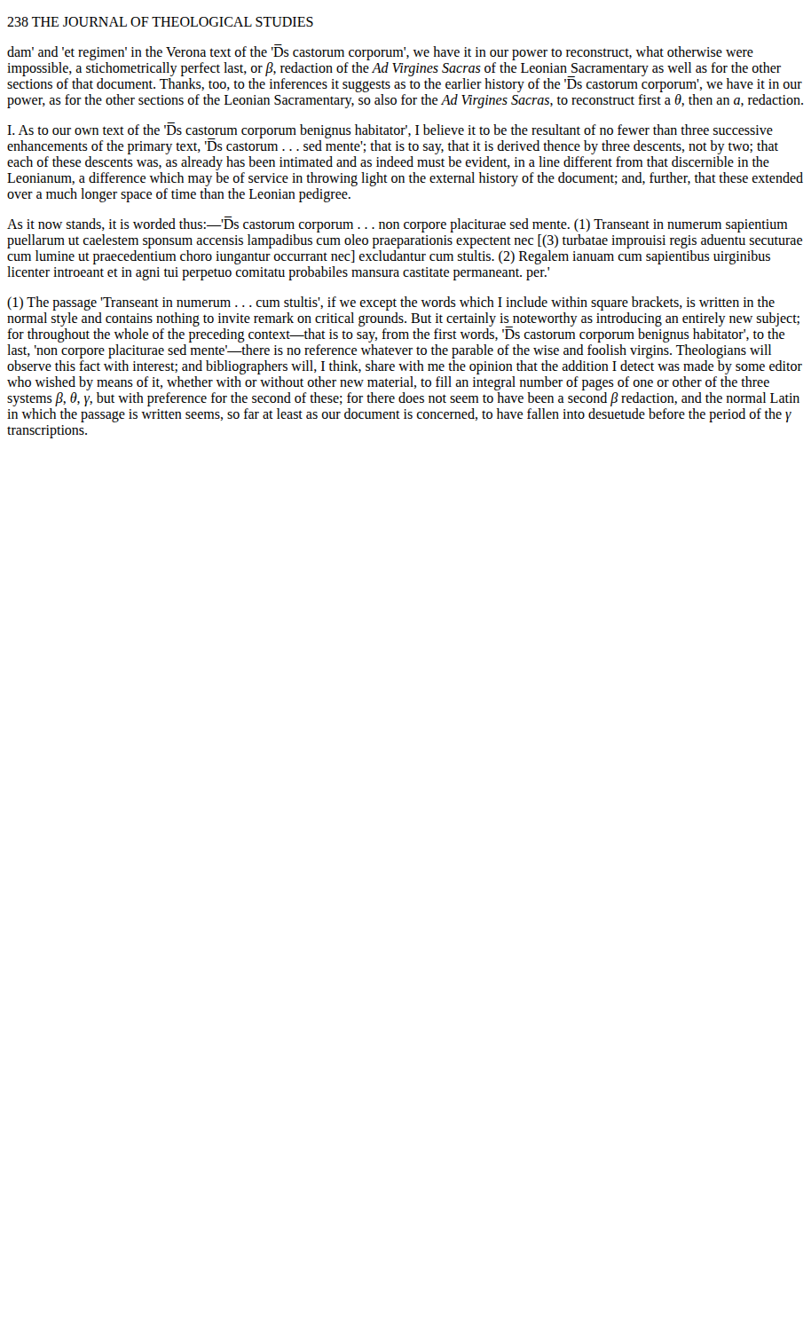238 THE JOURNAL OF THEOLOGICAL STUDIES
dam' and 'et regimen' in the Verona text of the 'D̅s castorum corporum', we have it in our power to reconstruct, what otherwise were impossible, a stichometrically perfect last, or β, redaction of the Ad Virgines Sacras of the Leonian Sacramentary as well as for the other sections of that document. Thanks, too, to the inferences it suggests as to the earlier history of the 'D̅s castorum corporum', we have it in our power, as for the other sections of the Leonian Sacramentary, so also for the Ad Virgines Sacras, to reconstruct first a θ, then an a, redaction.
I. As to our own text of the 'D̅s castorum corporum benignus habitator', I believe it to be the resultant of no fewer than three successive enhancements of the primary text, 'D̅s castorum . . . sed mente'; that is to say, that it is derived thence by three descents, not by two; that each of these descents was, as already has been intimated and as indeed must be evident, in a line different from that discernible in the Leonianum, a difference which may be of service in throwing light on the external history of the document; and, further, that these extended over a much longer space of time than the Leonian pedigree.
As it now stands, it is worded thus:—'D̅s castorum corporum . . . non corpore placiturae sed mente. (1) Transeant in numerum sapientium puellarum ut caelestem sponsum accensis lampadibus cum oleo praeparationis expectent nec [(3) turbatae improuisi regis aduentu secuturae cum lumine ut praecedentium choro iungantur occurrant nec] excludantur cum stultis. (2) Regalem ianuam cum sapientibus uirginibus licenter introeant et in agni tui perpetuo comitatu probabiles mansura castitate permaneant. per.'
(1) The passage 'Transeant in numerum . . . cum stultis', if we except the words which I include within square brackets, is written in the normal style and contains nothing to invite remark on critical grounds. But it certainly is noteworthy as introducing an entirely new subject; for throughout the whole of the preceding context—that is to say, from the first words, 'D̅s castorum corporum benignus habitator', to the last, 'non corpore placiturae sed mente'—there is no reference whatever to the parable of the wise and foolish virgins. Theologians will observe this fact with interest; and bibliographers will, I think, share with me the opinion that the addition I detect was made by some editor who wished by means of it, whether with or without other new material, to fill an integral number of pages of one or other of the three systems β, θ, γ, but with preference for the second of these; for there does not seem to have been a second β redaction, and the normal Latin in which the passage is written seems, so far at least as our document is concerned, to have fallen into desuetude before the period of the γ transcriptions.